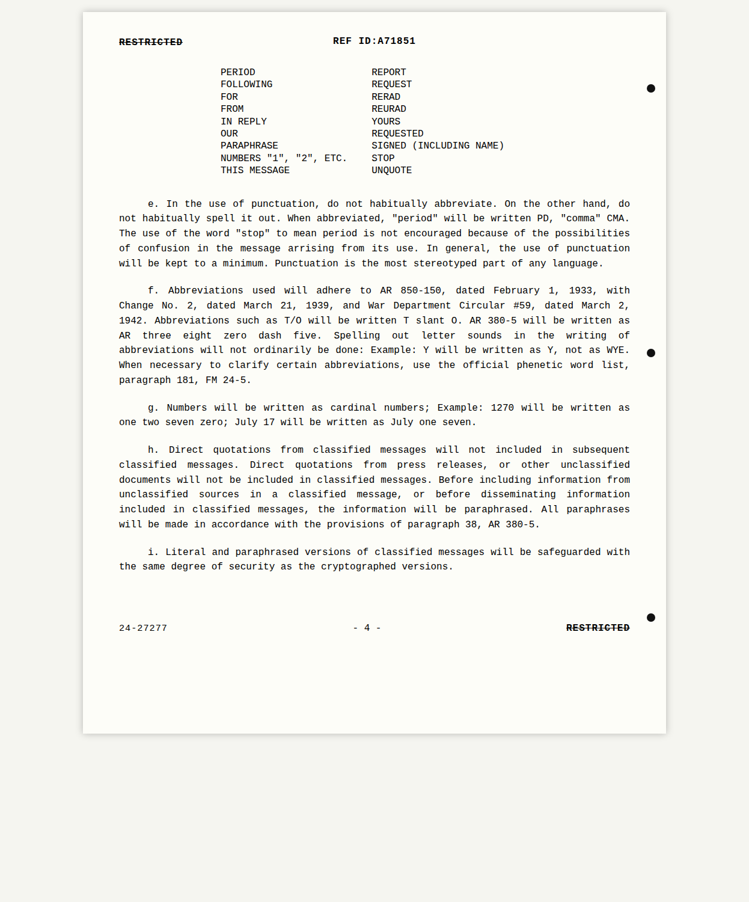REF ID:A71851
RESTRICTED
| PERIOD | REPORT |
| FOLLOWING | REQUEST |
| FOR | RERAD |
| FROM | REURAD |
| IN REPLY | YOURS |
| OUR | REQUESTED |
| PARAPHRASE | SIGNED (INCLUDING NAME) |
| NUMBERS "1", "2", ETC. | STOP |
| THIS MESSAGE | UNQUOTE |
e. In the use of punctuation, do not habitually abbreviate. On the other hand, do not habitually spell it out. When abbreviated, "period" will be written PD, "comma" CMA. The use of the word "stop" to mean period is not encouraged because of the possibilities of confusion in the message arrising from its use. In general, the use of punctuation will be kept to a minimum. Punctuation is the most stereotyped part of any language.
f. Abbreviations used will adhere to AR 850-150, dated February 1, 1933, with Change No. 2, dated March 21, 1939, and War Department Circular #59, dated March 2, 1942. Abbreviations such as T/O will be written T slant O. AR 380-5 will be written as AR three eight zero dash five. Spelling out letter sounds in the writing of abbreviations will not ordinarily be done: Example: Y will be written as Y, not as WYE. When necessary to clarify certain abbreviations, use the official phenetic word list, paragraph 181, FM 24-5.
g. Numbers will be written as cardinal numbers; Example: 1270 will be written as one two seven zero; July 17 will be written as July one seven.
h. Direct quotations from classified messages will not included in subsequent classified messages. Direct quotations from press releases, or other unclassified documents will not be included in classified messages. Before including information from unclassified sources in a classified message, or before disseminating information included in classified messages, the information will be paraphrased. All paraphrases will be made in accordance with the provisions of paragraph 38, AR 380-5.
i. Literal and paraphrased versions of classified messages will be safeguarded with the same degree of security as the cryptographed versions.
24-27277
- 4 -
RESTRICTED